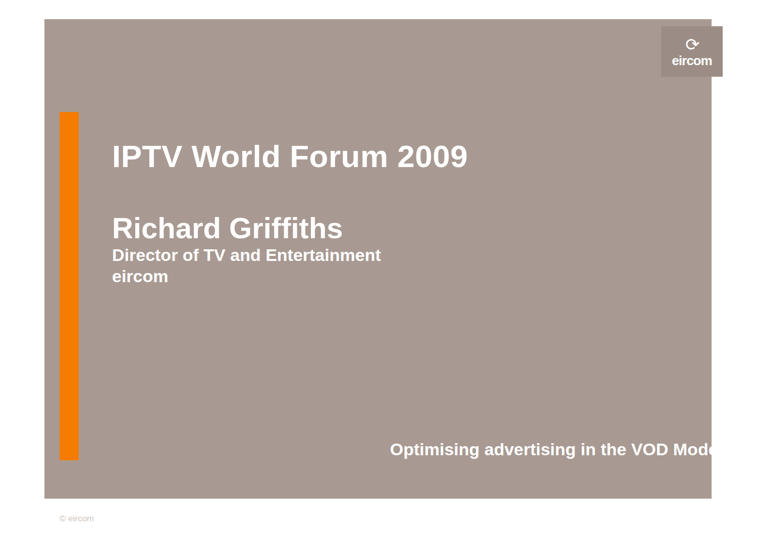⟳ eircom
IPTV World Forum 2009
Richard Griffiths
Director of TV and Entertainment
eircom
Optimising advertising in the VOD Model
© eircom